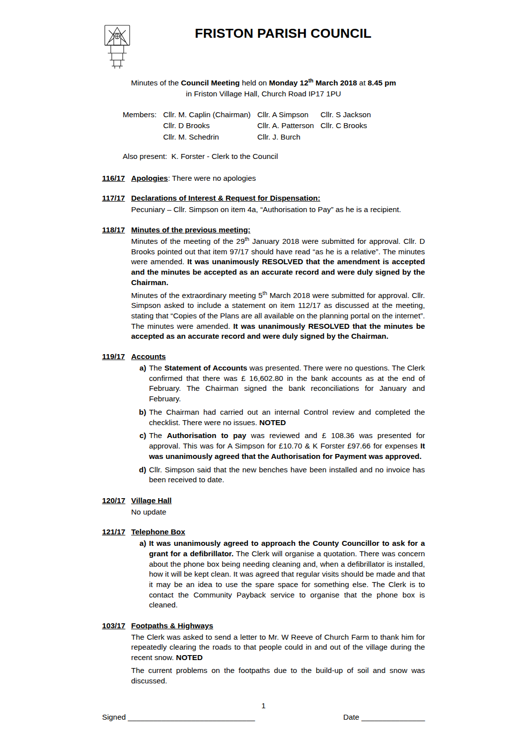FRISTON PARISH COUNCIL
Minutes of the Council Meeting held on Monday 12th March 2018 at 8.45 pm
in Friston Village Hall, Church Road IP17 1PU
| Members: | Cllr. M. Caplin (Chairman) | Cllr. A Simpson | Cllr. S Jackson |
| | Cllr. D Brooks | Cllr. A. Patterson | Cllr. C Brooks |
| | Cllr. M. Schedrin | Cllr. J. Burch | |
Also present: K. Forster - Clerk to the Council
116/17
Apologies: There were no apologies
117/17
Declarations of Interest & Request for Dispensation:
Pecuniary – Cllr. Simpson on item 4a, “Authorisation to Pay” as he is a recipient.
118/17
Minutes of the previous meeting:
Minutes of the meeting of the 29th January 2018 were submitted for approval. Cllr. D Brooks pointed out that item 97/17 should have read “as he is a relative”. The minutes were amended. It was unanimously RESOLVED that the amendment is accepted and the minutes be accepted as an accurate record and were duly signed by the Chairman.
Minutes of the extraordinary meeting 5th March 2018 were submitted for approval. Cllr. Simpson asked to include a statement on item 112/17 as discussed at the meeting, stating that “Copies of the Plans are all available on the planning portal on the internet”. The minutes were amended. It was unanimously RESOLVED that the minutes be accepted as an accurate record and were duly signed by the Chairman.
119/17
Accounts
The Statement of Accounts was presented. There were no questions. The Clerk confirmed that there was £ 16,602.80 in the bank accounts as at the end of February. The Chairman signed the bank reconciliations for January and February.
The Chairman had carried out an internal Control review and completed the checklist. There were no issues. NOTED
The Authorisation to pay was reviewed and £ 108.36 was presented for approval. This was for A Simpson for £10.70 & K Forster £97.66 for expenses It was unanimously agreed that the Authorisation for Payment was approved.
Cllr. Simpson said that the new benches have been installed and no invoice has been received to date.
120/17
Village Hall
No update
121/17
Telephone Box
It was unanimously agreed to approach the County Councillor to ask for a grant for a defibrillator. The Clerk will organise a quotation. There was concern about the phone box being needing cleaning and, when a defibrillator is installed, how it will be kept clean. It was agreed that regular visits should be made and that it may be an idea to use the spare space for something else. The Clerk is to contact the Community Payback service to organise that the phone box is cleaned.
103/17
Footpaths & Highways
The Clerk was asked to send a letter to Mr. W Reeve of Church Farm to thank him for repeatedly clearing the roads to that people could in and out of the village during the recent snow. NOTED
The current problems on the footpaths due to the build-up of soil and snow was discussed.
1
Signed ______________________________ Date _______________